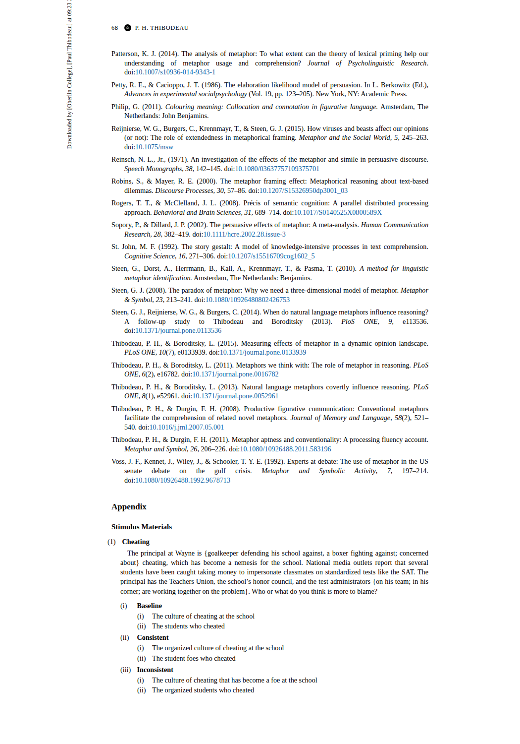Downloaded by [Oberlin College], [Paul Thibodeau] at 09:23 20 April 2016
68 ☺ P. H. THIBODEAU
Patterson, K. J. (2014). The analysis of metaphor: To what extent can the theory of lexical priming help our understanding of metaphor usage and comprehension? Journal of Psycholinguistic Research. doi:10.1007/s10936-014-9343-1
Petty, R. E., & Cacioppo, J. T. (1986). The elaboration likelihood model of persuasion. In L. Berkowitz (Ed.), Advances in experimental socialpsychology (Vol. 19, pp. 123–205). New York, NY: Academic Press.
Philip, G. (2011). Colouring meaning: Collocation and connotation in figurative language. Amsterdam, The Netherlands: John Benjamins.
Reijnierse, W. G., Burgers, C., Krennmayr, T., & Steen, G. J. (2015). How viruses and beasts affect our opinions (or not): The role of extendedness in metaphorical framing. Metaphor and the Social World, 5, 245–263. doi:10.1075/msw
Reinsch, N. L., Jr., (1971). An investigation of the effects of the metaphor and simile in persuasive discourse. Speech Monographs, 38, 142–145. doi:10.1080/03637757109375701
Robins, S., & Mayer, R. E. (2000). The metaphor framing effect: Metaphorical reasoning about text-based dilemmas. Discourse Processes, 30, 57–86. doi:10.1207/S15326950dp3001_03
Rogers, T. T., & McClelland, J. L. (2008). Précis of semantic cognition: A parallel distributed processing approach. Behavioral and Brain Sciences, 31, 689–714. doi:10.1017/S0140525X0800589X
Sopory, P., & Dillard, J. P. (2002). The persuasive effects of metaphor: A meta-analysis. Human Communication Research, 28, 382–419. doi:10.1111/hcre.2002.28.issue-3
St. John, M. F. (1992). The story gestalt: A model of knowledge-intensive processes in text comprehension. Cognitive Science, 16, 271–306. doi:10.1207/s15516709cog1602_5
Steen, G., Dorst, A., Herrmann, B., Kall, A., Krennmayr, T., & Pasma, T. (2010). A method for linguistic metaphor identification. Amsterdam, The Netherlands: Benjamins.
Steen, G. J. (2008). The paradox of metaphor: Why we need a three-dimensional model of metaphor. Metaphor & Symbol, 23, 213–241. doi:10.1080/10926480802426753
Steen, G. J., Reijnierse, W. G., & Burgers, C. (2014). When do natural language metaphors influence reasoning? A follow-up study to Thibodeau and Boroditsky (2013). PloS ONE, 9, e113536. doi:10.1371/journal.pone.0113536
Thibodeau, P. H., & Boroditsky, L. (2015). Measuring effects of metaphor in a dynamic opinion landscape. PLoS ONE, 10(7), e0133939. doi:10.1371/journal.pone.0133939
Thibodeau, P. H., & Boroditsky, L. (2011). Metaphors we think with: The role of metaphor in reasoning. PLoS ONE, 6(2), e16782. doi:10.1371/journal.pone.0016782
Thibodeau, P. H., & Boroditsky, L. (2013). Natural language metaphors covertly influence reasoning. PLoS ONE, 8(1), e52961. doi:10.1371/journal.pone.0052961
Thibodeau, P. H., & Durgin, F. H. (2008). Productive figurative communication: Conventional metaphors facilitate the comprehension of related novel metaphors. Journal of Memory and Language, 58(2), 521–540. doi:10.1016/j.jml.2007.05.001
Thibodeau, P. H., & Durgin, F. H. (2011). Metaphor aptness and conventionality: A processing fluency account. Metaphor and Symbol, 26, 206–226. doi:10.1080/10926488.2011.583196
Voss, J. F., Kennet, J., Wiley, J., & Schooler, T. Y. E. (1992). Experts at debate: The use of metaphor in the US senate debate on the gulf crisis. Metaphor and Symbolic Activity, 7, 197–214. doi:10.1080/10926488.1992.9678713
Appendix
Stimulus Materials
Cheating
The principal at Wayne is {goalkeeper defending his school against, a boxer fighting against; concerned about} cheating, which has become a nemesis for the school. National media outlets report that several students have been caught taking money to impersonate classmates on standardized tests like the SAT. The principal has the Teachers Union, the school’s honor council, and the test administrators {on his team; in his corner; are working together on the problem}. Who or what do you think is more to blame?
Baseline
The culture of cheating at the school
The students who cheated
Consistent
The organized culture of cheating at the school
The student foes who cheated
Inconsistent
The culture of cheating that has become a foe at the school
The organized students who cheated